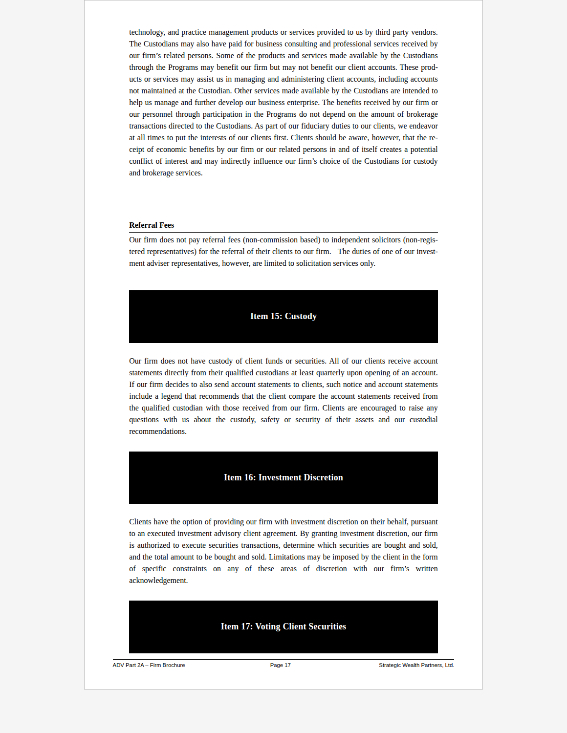technology, and practice management products or services provided to us by third party vendors. The Custodians may also have paid for business consulting and professional services received by our firm’s related persons. Some of the products and services made available by the Custodians through the Programs may benefit our firm but may not benefit our client accounts. These products or services may assist us in managing and administering client accounts, including accounts not maintained at the Custodian. Other services made available by the Custodians are intended to help us manage and further develop our business enterprise. The benefits received by our firm or our personnel through participation in the Programs do not depend on the amount of brokerage transactions directed to the Custodians. As part of our fiduciary duties to our clients, we endeavor at all times to put the interests of our clients first. Clients should be aware, however, that the receipt of economic benefits by our firm or our related persons in and of itself creates a potential conflict of interest and may indirectly influence our firm’s choice of the Custodians for custody and brokerage services.
Referral Fees
Our firm does not pay referral fees (non-commission based) to independent solicitors (non-registered representatives) for the referral of their clients to our firm. The duties of one of our investment adviser representatives, however, are limited to solicitation services only.
Item 15: Custody
Our firm does not have custody of client funds or securities. All of our clients receive account statements directly from their qualified custodians at least quarterly upon opening of an account. If our firm decides to also send account statements to clients, such notice and account statements include a legend that recommends that the client compare the account statements received from the qualified custodian with those received from our firm. Clients are encouraged to raise any questions with us about the custody, safety or security of their assets and our custodial recommendations.
Item 16: Investment Discretion
Clients have the option of providing our firm with investment discretion on their behalf, pursuant to an executed investment advisory client agreement. By granting investment discretion, our firm is authorized to execute securities transactions, determine which securities are bought and sold, and the total amount to be bought and sold. Limitations may be imposed by the client in the form of specific constraints on any of these areas of discretion with our firm’s written acknowledgement.
Item 17: Voting Client Securities
| ADV Part 2A – Firm Brochure | Page 17 | Strategic Wealth Partners, Ltd. |